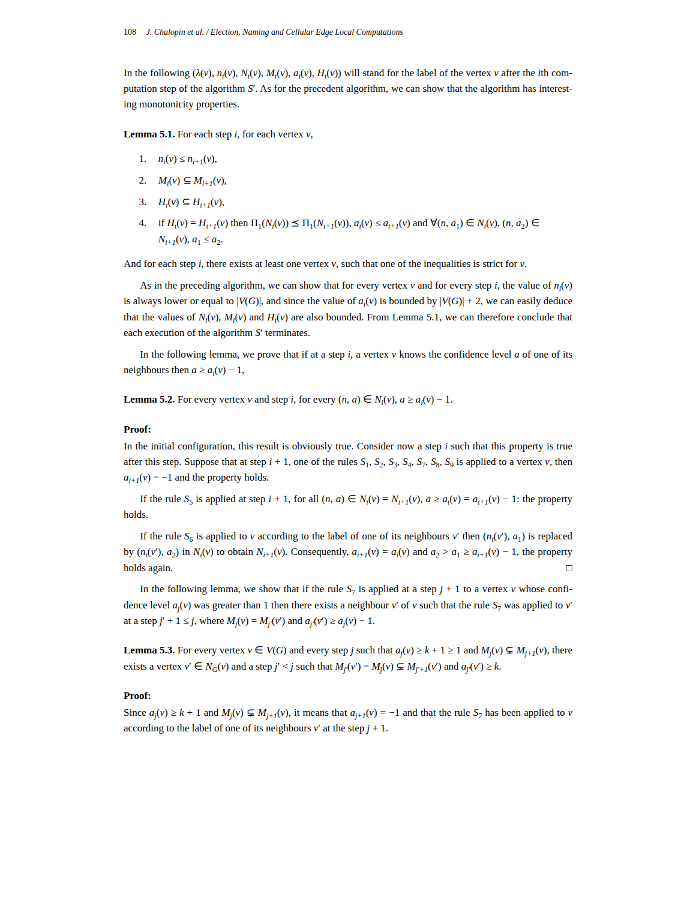108 J. Chalopin et al. / Election, Naming and Cellular Edge Local Computations
In the following (λ(v), ni(v), Ni(v), Mi(v), ai(v), Hi(v)) will stand for the label of the vertex v after the ith computation step of the algorithm S′. As for the precedent algorithm, we can show that the algorithm has interesting monotonicity properties.
Lemma 5.1. For each step i, for each vertex v,
ni(v) ≤ ni+1(v),
Mi(v) ⊆ Mi+1(v),
Hi(v) ⊆ Hi+1(v),
if Hi(v) = Hi+1(v) then Π1(Ni(v)) ⪯ Π1(Ni+1(v)), ai(v) ≤ ai+1(v) and ∀(n, a1) ∈ Ni(v), (n, a2) ∈ Ni+1(v), a1 ≤ a2.
And for each step i, there exists at least one vertex v, such that one of the inequalities is strict for v.
As in the preceding algorithm, we can show that for every vertex v and for every step i, the value of ni(v) is always lower or equal to |V(G)|, and since the value of ai(v) is bounded by |V(G)| + 2, we can easily deduce that the values of Ni(v), Mi(v) and Hi(v) are also bounded. From Lemma 5.1, we can therefore conclude that each execution of the algorithm S′ terminates.
In the following lemma, we prove that if at a step i, a vertex v knows the confidence level a of one of its neighbours then a ≥ ai(v) − 1,
Lemma 5.2. For every vertex v and step i, for every (n, a) ∈ Ni(v), a ≥ ai(v) − 1.
Proof:
In the initial configuration, this result is obviously true. Consider now a step i such that this property is true after this step. Suppose that at step i + 1, one of the rules S1, S2, S3, S4, S7, S8, S9 is applied to a vertex v, then ai+1(v) = −1 and the property holds.
If the rule S5 is applied at step i + 1, for all (n, a) ∈ Ni(v) = Ni+1(v), a ≥ ai(v) = ai+1(v) − 1: the property holds.
If the rule S6 is applied to v according to the label of one of its neighbours v′ then (ni(v′), a1) is replaced by (ni(v′), a2) in Ni(v) to obtain Ni+1(v). Consequently, ai+1(v) = ai(v) and a2 > a1 ≥ ai+1(v) − 1, the property holds again.□
In the following lemma, we show that if the rule S7 is applied at a step j + 1 to a vertex v whose confidence level aj(v) was greater than 1 then there exists a neighbour v′ of v such that the rule S7 was applied to v′ at a step j′ + 1 ≤ j, where Mj(v) = Mj′(v′) and aj′(v′) ≥ aj(v) − 1.
Lemma 5.3. For every vertex v ∈ V(G) and every step j such that aj(v) ≥ k + 1 ≥ 1 and Mj(v) ⊊ Mj+1(v), there exists a vertex v′ ∈ NG(v) and a step j′ < j such that Mj′(v′) = Mj(v) ⊊ Mj′+1(v′) and aj′(v′) ≥ k.
Proof:
Since aj(v) ≥ k + 1 and Mj(v) ⊊ Mj+1(v), it means that aj+1(v) = −1 and that the rule S7 has been applied to v according to the label of one of its neighbours v′ at the step j + 1.